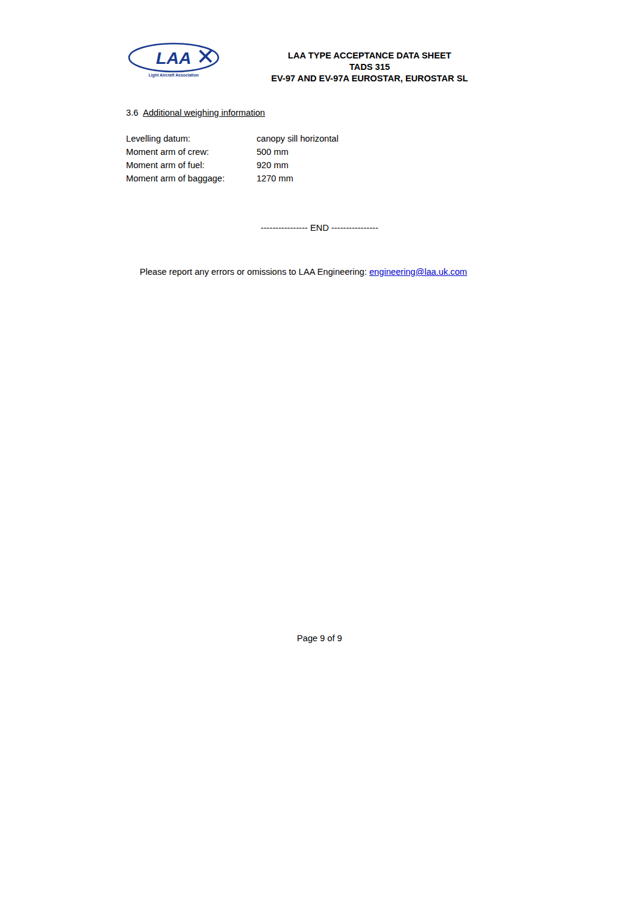LAA Light Aircraft Association
LAA TYPE ACCEPTANCE DATA SHEET
TADS 315
EV-97 AND EV-97A EUROSTAR, EUROSTAR SL
3.6 Additional weighing information
| Levelling datum: | canopy sill horizontal |
| Moment arm of crew: | 500 mm |
| Moment arm of fuel: | 920 mm |
| Moment arm of baggage: | 1270 mm |
---------------- END ----------------
Please report any errors or omissions to LAA Engineering: engineering@laa.uk.com
Page 9 of 9